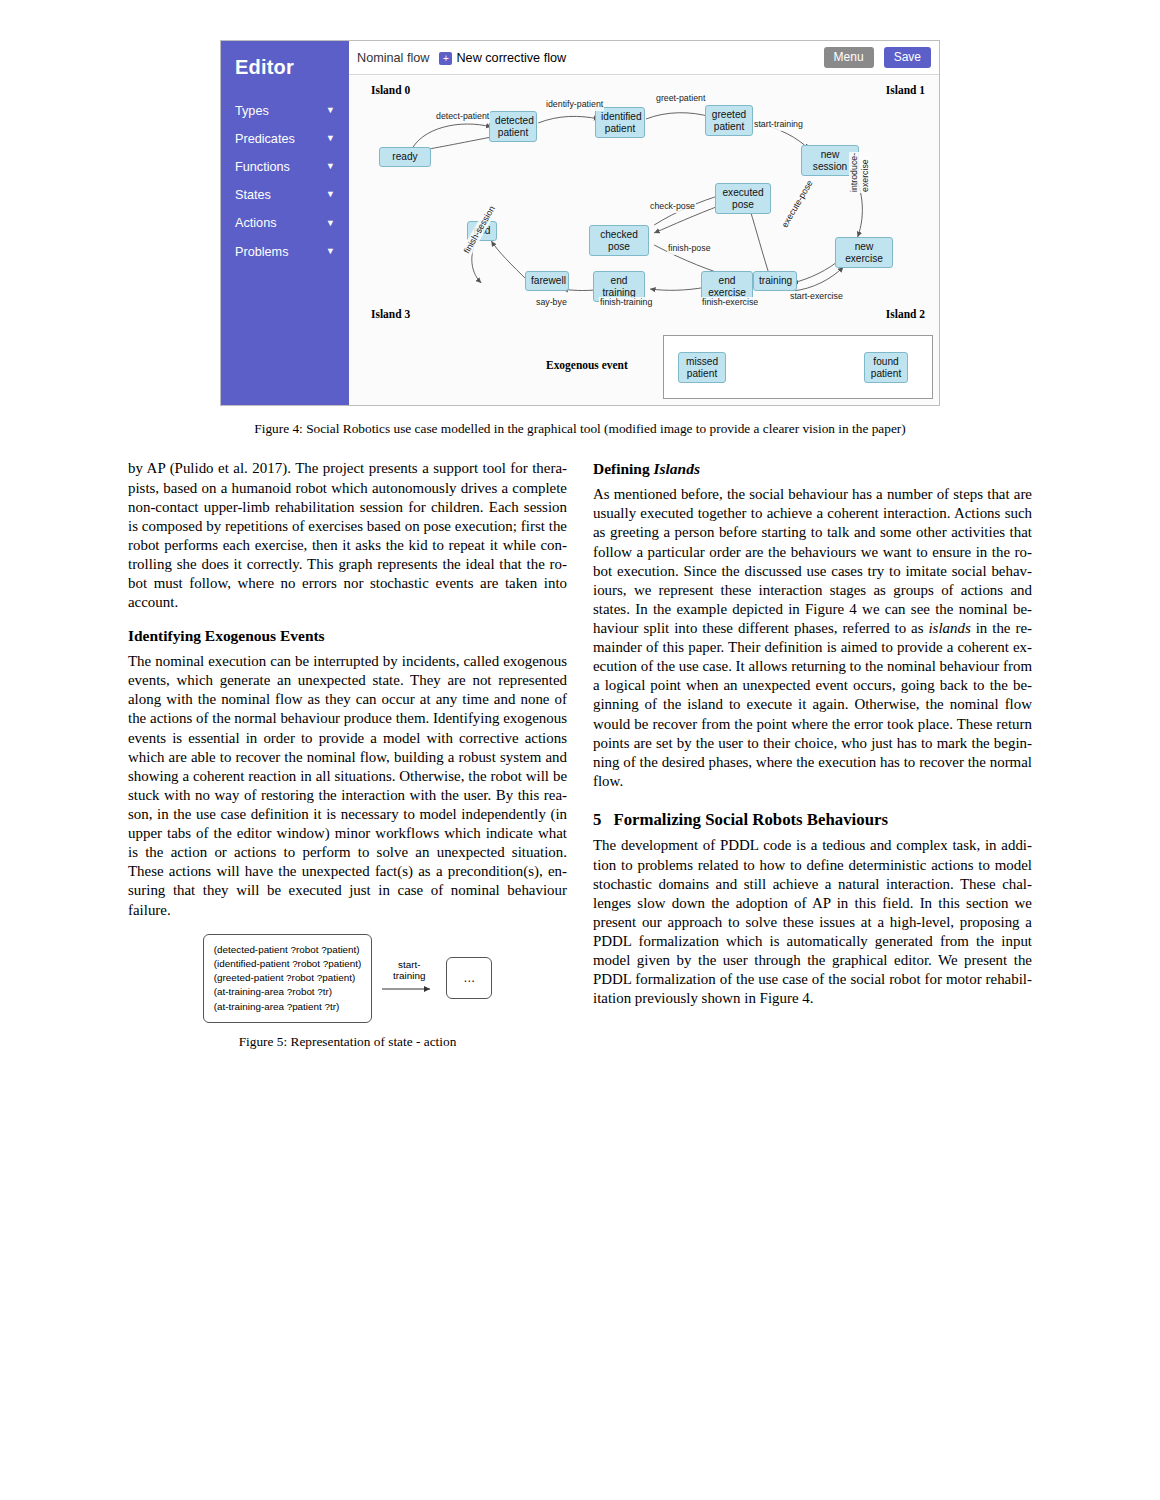Editor
Types▼
Predicates▼
Functions▼
States▼
Actions▼
Problems▼
Nominal flow +New corrective flow Menu Save
Island 0
Island 1
Island 2
Island 3
ready
detected
patient
identified
patient
greeted
patient
new session
executed pose
checked pose
new exercise
training
end exercise
end training
farewell
end
detect-patient
identify-patient
greet-patient
start-training
introduce-
exercise
execute-pose
check-pose
finish-pose
start-exercise
finish-exercise
finish-training
say-bye
finish-session
search-patient
Exogenous event
missed
patient
found
patient
Figure 4: Social Robotics use case modelled in the graphical tool (modified image to provide a clearer vision in the paper)
by AP (Pulido et al. 2017). The project presents a support tool for therapists, based on a humanoid robot which autonomously drives a complete non-contact upper-limb rehabilitation session for children. Each session is composed by repetitions of exercises based on pose execution; first the robot performs each exercise, then it asks the kid to repeat it while controlling she does it correctly. This graph represents the ideal that the robot must follow, where no errors nor stochastic events are taken into account.
Identifying Exogenous Events
The nominal execution can be interrupted by incidents, called exogenous events, which generate an unexpected state. They are not represented along with the nominal flow as they can occur at any time and none of the actions of the normal behaviour produce them. Identifying exogenous events is essential in order to provide a model with corrective actions which are able to recover the nominal flow, building a robust system and showing a coherent reaction in all situations. Otherwise, the robot will be stuck with no way of restoring the interaction with the user. By this reason, in the use case definition it is necessary to model independently (in upper tabs of the editor window) minor workflows which indicate what is the action or actions to perform to solve an unexpected situation. These actions will have the unexpected fact(s) as a precondition(s), ensuring that they will be executed just in case of nominal behaviour failure.
(detected-patient ?robot ?patient)
(identified-patient ?robot ?patient)
(greeted-patient ?robot ?patient)
(at-training-area ?robot ?tr)
(at-training-area ?patient ?tr)
start-
training
…
Figure 5: Representation of state - action
Defining Islands
As mentioned before, the social behaviour has a number of steps that are usually executed together to achieve a coherent interaction. Actions such as greeting a person before starting to talk and some other activities that follow a particular order are the behaviours we want to ensure in the robot execution. Since the discussed use cases try to imitate social behaviours, we represent these interaction stages as groups of actions and states. In the example depicted in Figure 4 we can see the nominal behaviour split into these different phases, referred to as islands in the remainder of this paper. Their definition is aimed to provide a coherent execution of the use case. It allows returning to the nominal behaviour from a logical point when an unexpected event occurs, going back to the beginning of the island to execute it again. Otherwise, the nominal flow would be recover from the point where the error took place. These return points are set by the user to their choice, who just has to mark the beginning of the desired phases, where the execution has to recover the normal flow.
5 Formalizing Social Robots Behaviours
The development of PDDL code is a tedious and complex task, in addition to problems related to how to define deterministic actions to model stochastic domains and still achieve a natural interaction. These challenges slow down the adoption of AP in this field. In this section we present our approach to solve these issues at a high-level, proposing a PDDL formalization which is automatically generated from the input model given by the user through the graphical editor. We present the PDDL formalization of the use case of the social robot for motor rehabilitation previously shown in Figure 4.